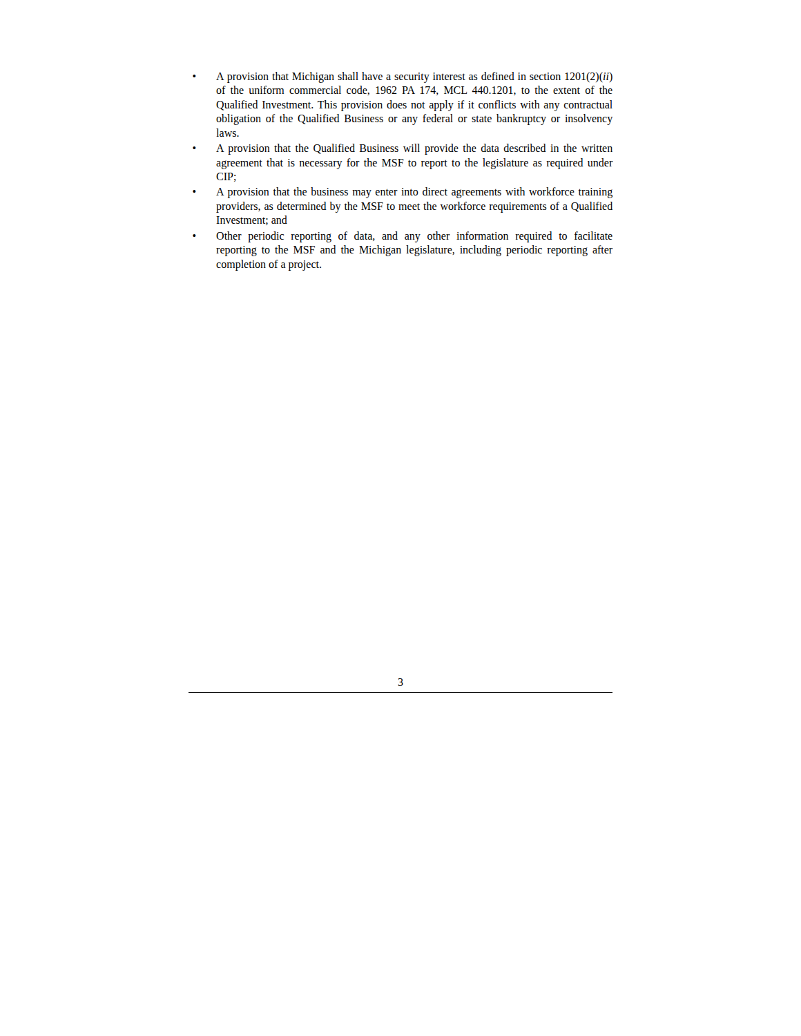A provision that Michigan shall have a security interest as defined in section 1201(2)(ii) of the uniform commercial code, 1962 PA 174, MCL 440.1201, to the extent of the Qualified Investment. This provision does not apply if it conflicts with any contractual obligation of the Qualified Business or any federal or state bankruptcy or insolvency laws.
A provision that the Qualified Business will provide the data described in the written agreement that is necessary for the MSF to report to the legislature as required under CIP;
A provision that the business may enter into direct agreements with workforce training providers, as determined by the MSF to meet the workforce requirements of a Qualified Investment; and
Other periodic reporting of data, and any other information required to facilitate reporting to the MSF and the Michigan legislature, including periodic reporting after completion of a project.
3